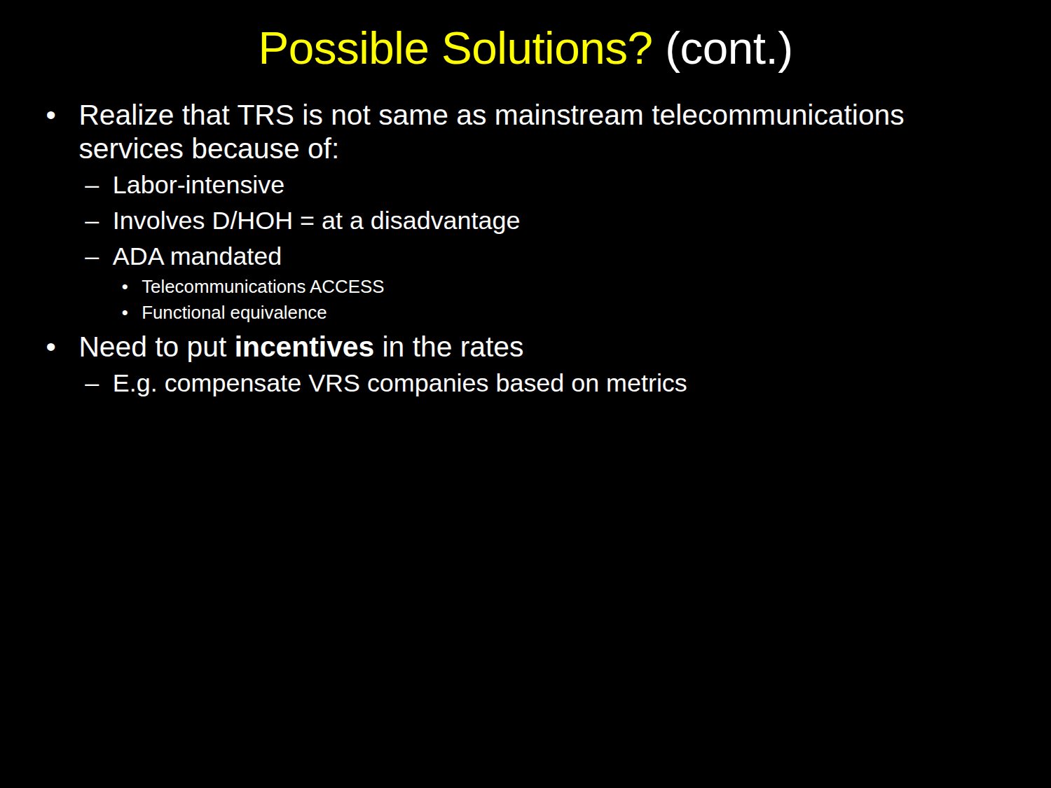Possible Solutions? (cont.)
Realize that TRS is not same as mainstream telecommunications services because of:
Labor-intensive
Involves D/HOH = at a disadvantage
ADA mandated
Telecommunications ACCESS
Functional equivalence
Need to put incentives in the rates
E.g. compensate VRS companies based on metrics